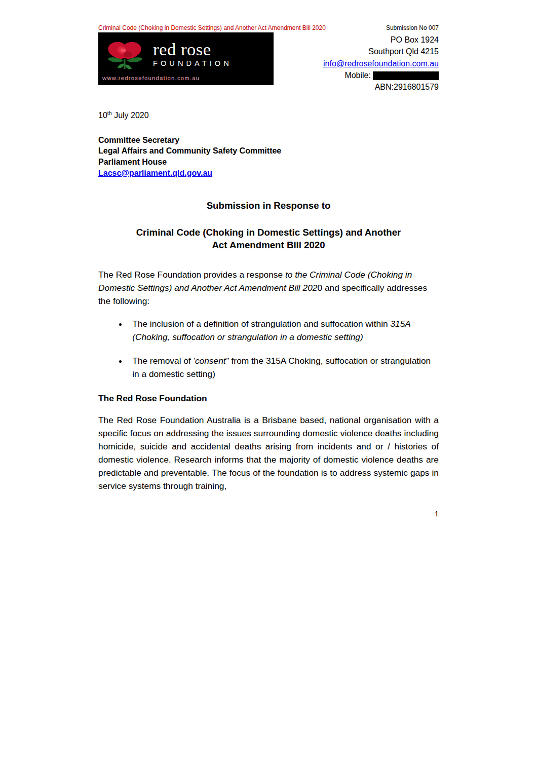Criminal Code (Choking in Domestic Settings) and Another Act Amendment Bill 2020
Submission No 007
red rose FOUNDATION
www.redrosefoundation.com.au
PO Box 1924
Southport Qld 4215
info@redrosefoundation.com.au
Mobile:
ABN:2916801579
10th July 2020
Committee Secretary
Legal Affairs and Community Safety Committee
Parliament House
Lacsc@parliament.qld.gov.au
Submission in Response to
Criminal Code (Choking in Domestic Settings) and Another
Act Amendment Bill 2020
The Red Rose Foundation provides a response to the Criminal Code (Choking in Domestic Settings) and Another Act Amendment Bill 2020 and specifically addresses the following:
The inclusion of a definition of strangulation and suffocation within 315A (Choking, suffocation or strangulation in a domestic setting)
The removal of 'consent" from the 315A Choking, suffocation or strangulation in a domestic setting)
The Red Rose Foundation
The Red Rose Foundation Australia is a Brisbane based, national organisation with a specific focus on addressing the issues surrounding domestic violence deaths including homicide, suicide and accidental deaths arising from incidents and or / histories of domestic violence. Research informs that the majority of domestic violence deaths are predictable and preventable. The focus of the foundation is to address systemic gaps in service systems through training,
1